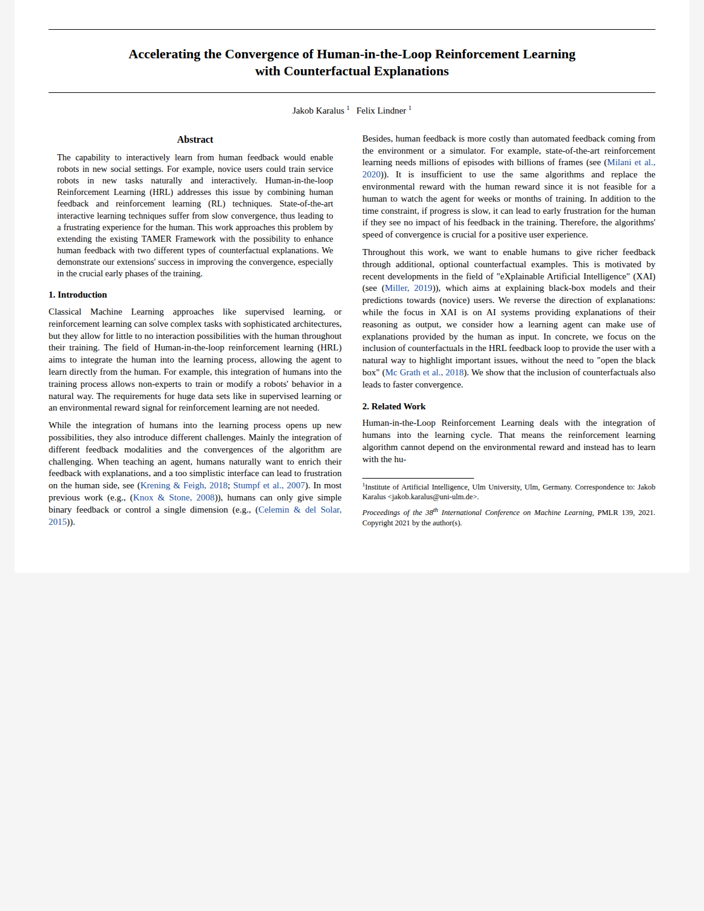Accelerating the Convergence of Human-in-the-Loop Reinforcement Learning
with Counterfactual Explanations
Jakob Karalus 1 Felix Lindner 1
Abstract
The capability to interactively learn from human feedback would enable robots in new social settings. For example, novice users could train service robots in new tasks naturally and interactively. Human-in-the-loop Reinforcement Learning (HRL) addresses this issue by combining human feedback and reinforcement learning (RL) techniques. State-of-the-art interactive learning techniques suffer from slow convergence, thus leading to a frustrating experience for the human. This work approaches this problem by extending the existing TAMER Framework with the possibility to enhance human feedback with two different types of counterfactual explanations. We demonstrate our extensions' success in improving the convergence, especially in the crucial early phases of the training.
1. Introduction
Classical Machine Learning approaches like supervised learning, or reinforcement learning can solve complex tasks with sophisticated architectures, but they allow for little to no interaction possibilities with the human throughout their training. The field of Human-in-the-loop reinforcement learning (HRL) aims to integrate the human into the learning process, allowing the agent to learn directly from the human. For example, this integration of humans into the training process allows non-experts to train or modify a robots' behavior in a natural way. The requirements for huge data sets like in supervised learning or an environmental reward signal for reinforcement learning are not needed.
While the integration of humans into the learning process opens up new possibilities, they also introduce different challenges. Mainly the integration of different feedback modalities and the convergences of the algorithm are challenging. When teaching an agent, humans naturally want to enrich their feedback with explanations, and a too simplistic interface can lead to frustration on the human side, see (Krening & Feigh, 2018; Stumpf et al., 2007). In most previous work (e.g., (Knox & Stone, 2008)), humans can only give simple binary feedback or control a single dimension (e.g., (Celemin & del Solar, 2015)).
Besides, human feedback is more costly than automated feedback coming from the environment or a simulator. For example, state-of-the-art reinforcement learning needs millions of episodes with billions of frames (see (Milani et al., 2020)). It is insufficient to use the same algorithms and replace the environmental reward with the human reward since it is not feasible for a human to watch the agent for weeks or months of training. In addition to the time constraint, if progress is slow, it can lead to early frustration for the human if they see no impact of his feedback in the training. Therefore, the algorithms' speed of convergence is crucial for a positive user experience.
Throughout this work, we want to enable humans to give richer feedback through additional, optional counterfactual examples. This is motivated by recent developments in the field of "eXplainable Artificial Intelligence" (XAI) (see (Miller, 2019)), which aims at explaining black-box models and their predictions towards (novice) users. We reverse the direction of explanations: while the focus in XAI is on AI systems providing explanations of their reasoning as output, we consider how a learning agent can make use of explanations provided by the human as input. In concrete, we focus on the inclusion of counterfactuals in the HRL feedback loop to provide the user with a natural way to highlight important issues, without the need to "open the black box" (Mc Grath et al., 2018). We show that the inclusion of counterfactuals also leads to faster convergence.
2. Related Work
Human-in-the-Loop Reinforcement Learning deals with the integration of humans into the learning cycle. That means the reinforcement learning algorithm cannot depend on the environmental reward and instead has to learn with the hu-
1Institute of Artificial Intelligence, Ulm University, Ulm, Germany. Correspondence to: Jakob Karalus <jakob.karalus@uni-ulm.de>.
Proceedings of the 38th International Conference on Machine Learning, PMLR 139, 2021. Copyright 2021 by the author(s).